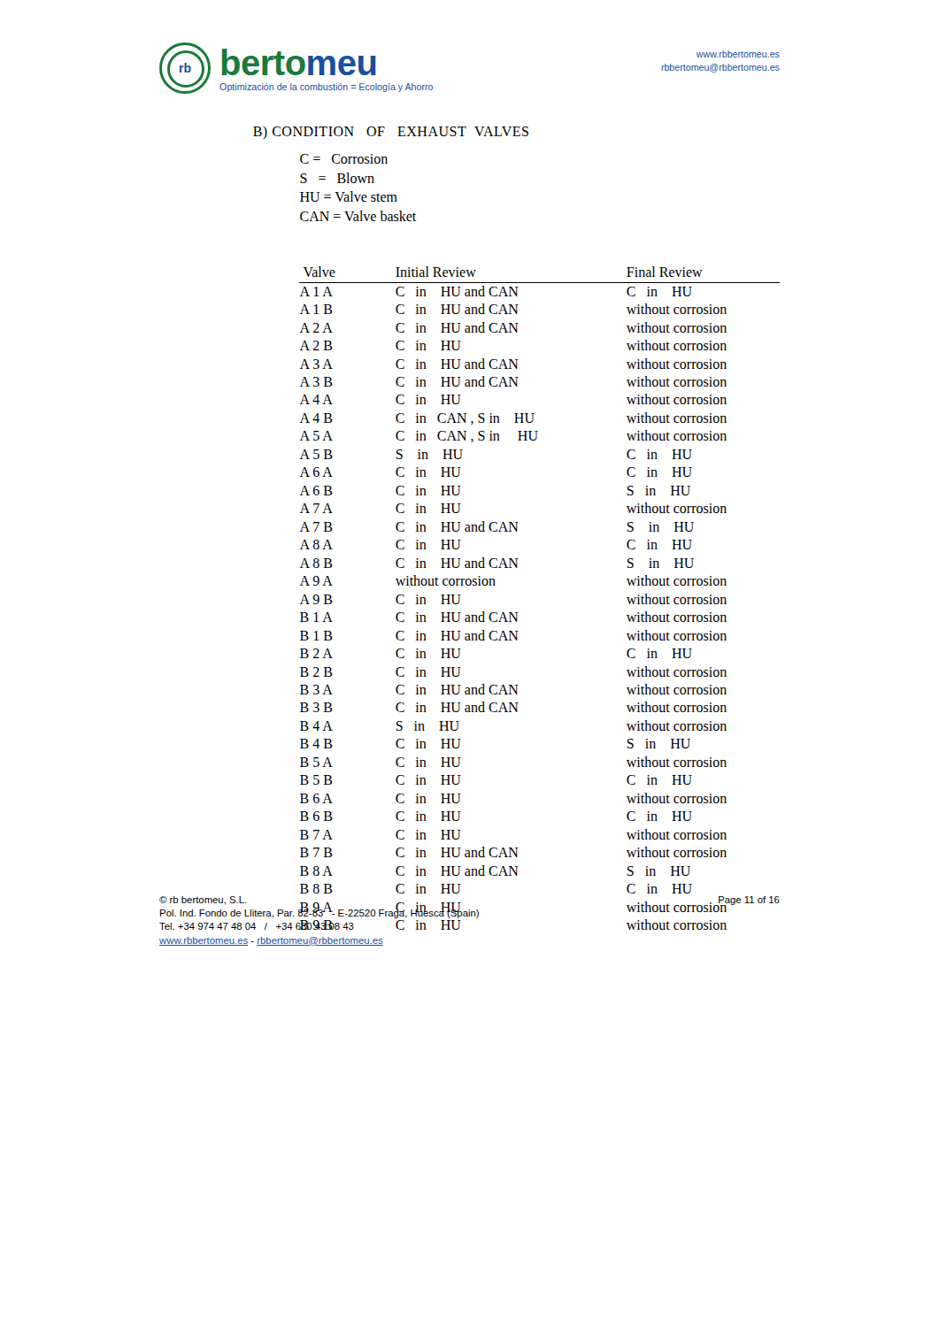berto meu
Optimización de la combustión = Ecología y Ahorro
www.rbbertomeu.es
rbbertomeu@rbbertomeu.es
B) CONDITION OF EXHAUST VALVES
C = Corrosion
S = Blown
HU = Valve stem
CAN = Valve basket
| Valve | Initial Review | Final Review |
| --- | --- | --- |
| A 1 A | C in HU and CAN | C in HU |
| A 1 B | C in HU and CAN | without corrosion |
| A 2 A | C in HU and CAN | without corrosion |
| A 2 B | C in HU | without corrosion |
| A 3 A | C in HU and CAN | without corrosion |
| A 3 B | C in HU and CAN | without corrosion |
| A 4 A | C in HU | without corrosion |
| A 4 B | C in CAN , S in HU | without corrosion |
| A 5 A | C in CAN , S in HU | without corrosion |
| A 5 B | S in HU | C in HU |
| A 6 A | C in HU | C in HU |
| A 6 B | C in HU | S in HU |
| A 7 A | C in HU | without corrosion |
| A 7 B | C in HU and CAN | S in HU |
| A 8 A | C in HU | C in HU |
| A 8 B | C in HU and CAN | S in HU |
| A 9 A | without corrosion | without corrosion |
| A 9 B | C in HU | without corrosion |
| B 1 A | C in HU and CAN | without corrosion |
| B 1 B | C in HU and CAN | without corrosion |
| B 2 A | C in HU | C in HU |
| B 2 B | C in HU | without corrosion |
| B 3 A | C in HU and CAN | without corrosion |
| B 3 B | C in HU and CAN | without corrosion |
| B 4 A | S in HU | without corrosion |
| B 4 B | C in HU | S in HU |
| B 5 A | C in HU | without corrosion |
| B 5 B | C in HU | C in HU |
| B 6 A | C in HU | without corrosion |
| B 6 B | C in HU | C in HU |
| B 7 A | C in HU | without corrosion |
| B 7 B | C in HU and CAN | without corrosion |
| B 8 A | C in HU and CAN | S in HU |
| B 8 B | C in HU | C in HU |
| B 9 A | C in HU | without corrosion |
| B 9 B | C in HU | without corrosion |
© rb bertomeu, S.L.
Page 11 of 16
Pol. Ind. Fondo de Llitera, Par. 82-83 - E-22520 Fraga, Huesca (Spain)
Tel. +34 974 47 48 04 / +34 630 43 08 43
www.rbbertomeu.es - rbbertomeu@rbbertomeu.es